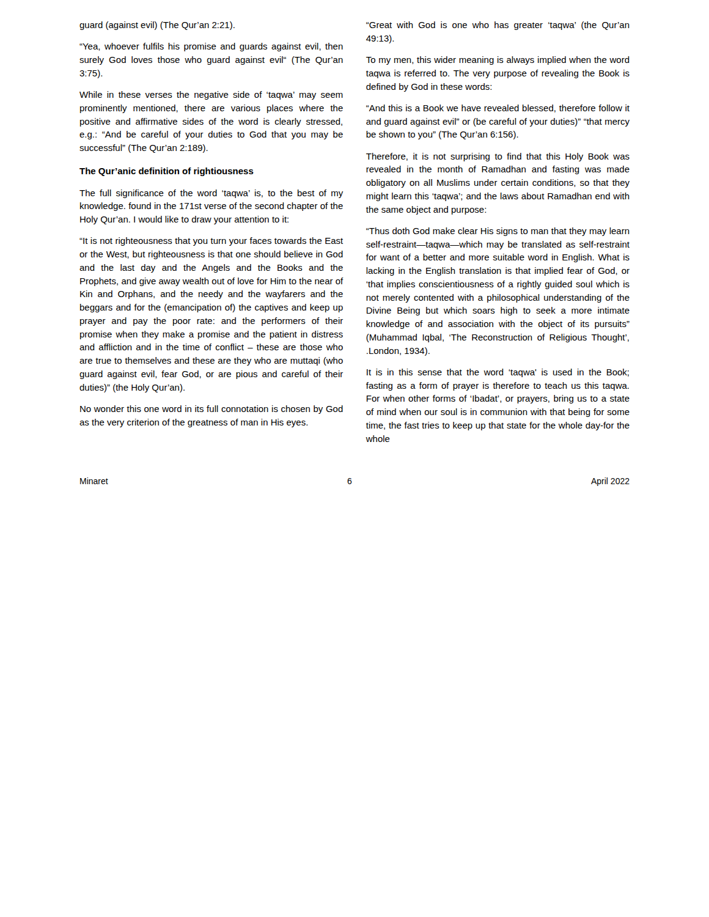guard (against evil) (The Qur’an 2:21).
“Yea, whoever fulfils his promise and guards against evil, then surely God loves those who guard against evil“ (The Qur’an 3:75).
While in these verses the negative side of ‘taqwa’ may seem prominently mentioned, there are various places where the positive and affirmative sides of the word is clearly stressed, e.g.: “And be careful of your duties to God that you may be successful” (The Qur’an 2:189).
The Qur’anic definition of rightiousness
The full significance of the word ‘taqwa’ is, to the best of my knowledge. found in the 171st verse of the second chapter of the Holy Qur’an. I would like to draw your attention to it:
“It is not righteousness that you turn your faces towards the East or the West, but righteousness is that one should believe in God and the last day and the Angels and the Books and the Prophets, and give away wealth out of love for Him to the near of Kin and Orphans, and the needy and the wayfarers and the beggars and for the (emancipation of) the captives and keep up prayer and pay the poor rate: and the performers of their promise when they make a promise and the patient in distress and affliction and in the time of conflict – these are those who are true to themselves and these are they who are muttaqi (who guard against evil, fear God, or are pious and careful of their duties)” (the Holy Qur’an).
No wonder this one word in its full connotation is chosen by God as the very criterion of the greatness of man in His eyes.
“Great with God is one who has greater ‘taqwa’ (the Qur’an 49:13).
To my men, this wider meaning is always implied when the word taqwa is referred to. The very purpose of revealing the Book is defined by God in these words:
“And this is a Book we have revealed blessed, therefore follow it and guard against evil” or (be careful of your duties)” “that mercy be shown to you” (The Qur’an 6:156).
Therefore, it is not surprising to find that this Holy Book was revealed in the month of Ramadhan and fasting was made obligatory on all Muslims under certain conditions, so that they might learn this ‘taqwa’; and the laws about Ramadhan end with the same object and purpose:
“Thus doth God make clear His signs to man that they may learn self-restraint—taqwa—which may be translated as self-restraint for want of a better and more suitable word in English. What is lacking in the English translation is that implied fear of God, or ‘that implies conscientiousness of a rightly guided soul which is not merely contented with a philosophical understanding of the Divine Being but which soars high to seek a more intimate knowledge of and association with the object of its pursuits” (Muhammad Iqbal, ‘The Reconstruction of Religious Thought’, .London, 1934).
It is in this sense that the word ‘taqwa' is used in the Book; fasting as a form of prayer is therefore to teach us this taqwa. For when other forms of ‘Ibadat’, or prayers, bring us to a state of mind when our soul is in communion with that being for some time, the fast tries to keep up that state for the whole day-for the whole
Minaret 6 April 2022